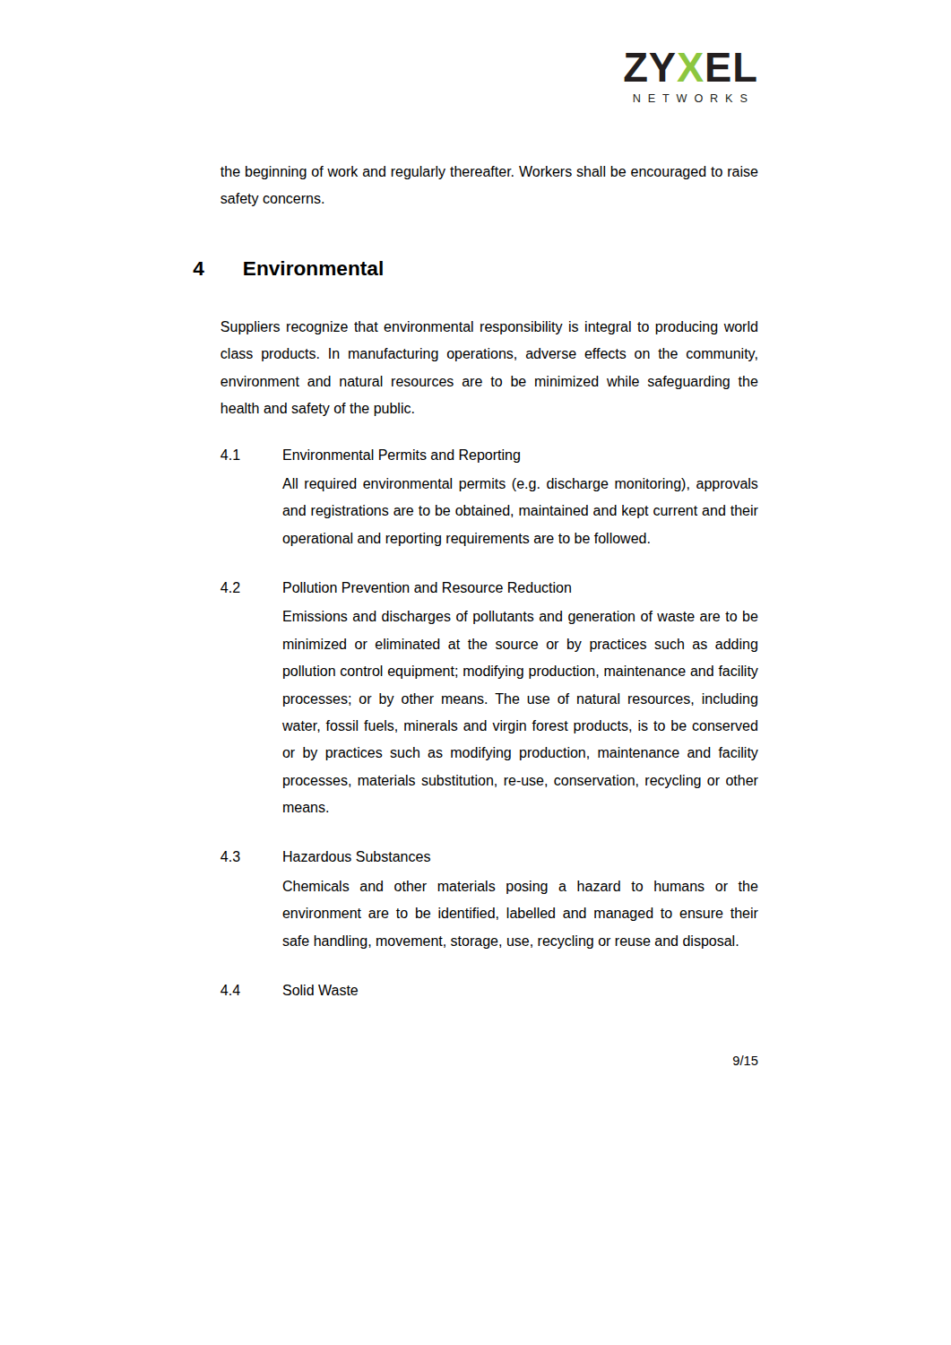ZYXEL
NETWORKS
the beginning of work and regularly thereafter. Workers shall be encouraged to raise safety concerns.
4 Environmental
Suppliers recognize that environmental responsibility is integral to producing world class products. In manufacturing operations, adverse effects on the community, environment and natural resources are to be minimized while safeguarding the health and safety of the public.
4.1
Environmental Permits and Reporting
All required environmental permits (e.g. discharge monitoring), approvals and registrations are to be obtained, maintained and kept current and their operational and reporting requirements are to be followed.
4.2
Pollution Prevention and Resource Reduction
Emissions and discharges of pollutants and generation of waste are to be minimized or eliminated at the source or by practices such as adding pollution control equipment; modifying production, maintenance and facility processes; or by other means. The use of natural resources, including water, fossil fuels, minerals and virgin forest products, is to be conserved or by practices such as modifying production, maintenance and facility processes, materials substitution, re-use, conservation, recycling or other means.
4.3
Hazardous Substances
Chemicals and other materials posing a hazard to humans or the environment are to be identified, labelled and managed to ensure their safe handling, movement, storage, use, recycling or reuse and disposal.
4.4
Solid Waste
9/15